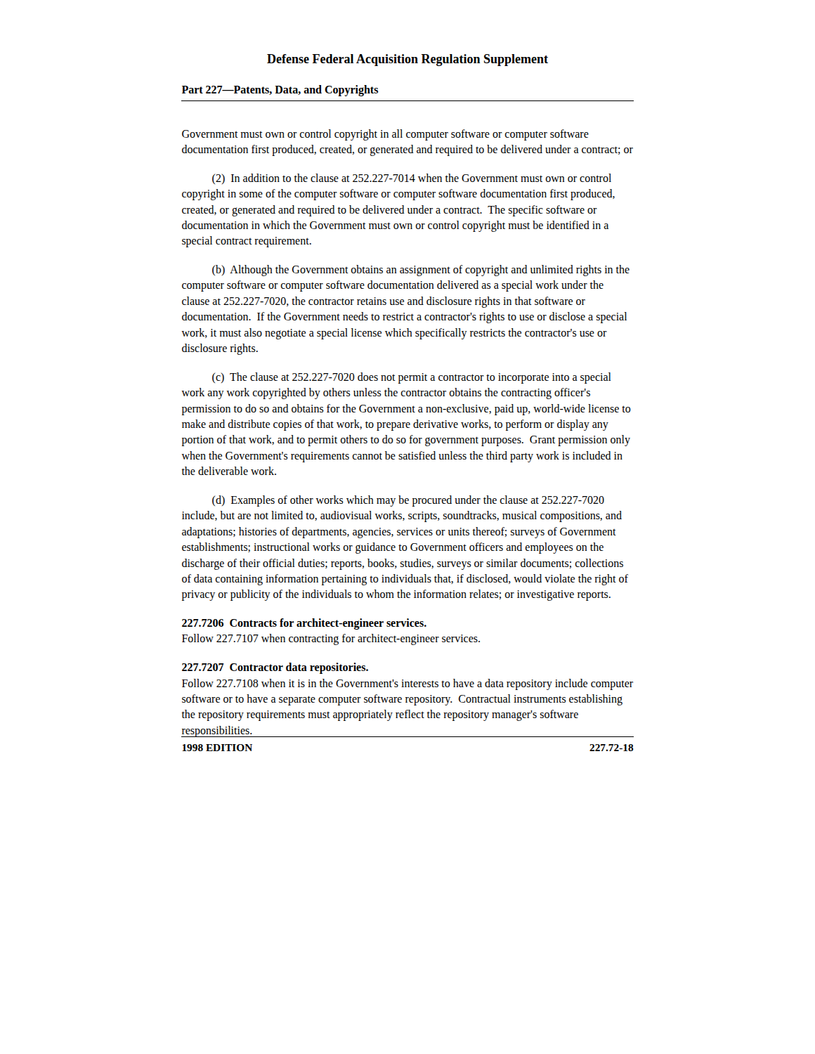Defense Federal Acquisition Regulation Supplement
Part 227—Patents, Data, and Copyrights
Government must own or control copyright in all computer software or computer software documentation first produced, created, or generated and required to be delivered under a contract; or
(2) In addition to the clause at 252.227-7014 when the Government must own or control copyright in some of the computer software or computer software documentation first produced, created, or generated and required to be delivered under a contract. The specific software or documentation in which the Government must own or control copyright must be identified in a special contract requirement.
(b) Although the Government obtains an assignment of copyright and unlimited rights in the computer software or computer software documentation delivered as a special work under the clause at 252.227-7020, the contractor retains use and disclosure rights in that software or documentation. If the Government needs to restrict a contractor's rights to use or disclose a special work, it must also negotiate a special license which specifically restricts the contractor's use or disclosure rights.
(c) The clause at 252.227-7020 does not permit a contractor to incorporate into a special work any work copyrighted by others unless the contractor obtains the contracting officer's permission to do so and obtains for the Government a non-exclusive, paid up, world-wide license to make and distribute copies of that work, to prepare derivative works, to perform or display any portion of that work, and to permit others to do so for government purposes. Grant permission only when the Government's requirements cannot be satisfied unless the third party work is included in the deliverable work.
(d) Examples of other works which may be procured under the clause at 252.227-7020 include, but are not limited to, audiovisual works, scripts, soundtracks, musical compositions, and adaptations; histories of departments, agencies, services or units thereof; surveys of Government establishments; instructional works or guidance to Government officers and employees on the discharge of their official duties; reports, books, studies, surveys or similar documents; collections of data containing information pertaining to individuals that, if disclosed, would violate the right of privacy or publicity of the individuals to whom the information relates; or investigative reports.
227.7206 Contracts for architect-engineer services.
Follow 227.7107 when contracting for architect-engineer services.
227.7207 Contractor data repositories.
Follow 227.7108 when it is in the Government's interests to have a data repository include computer software or to have a separate computer software repository. Contractual instruments establishing the repository requirements must appropriately reflect the repository manager's software responsibilities.
1998 EDITION 227.72-18